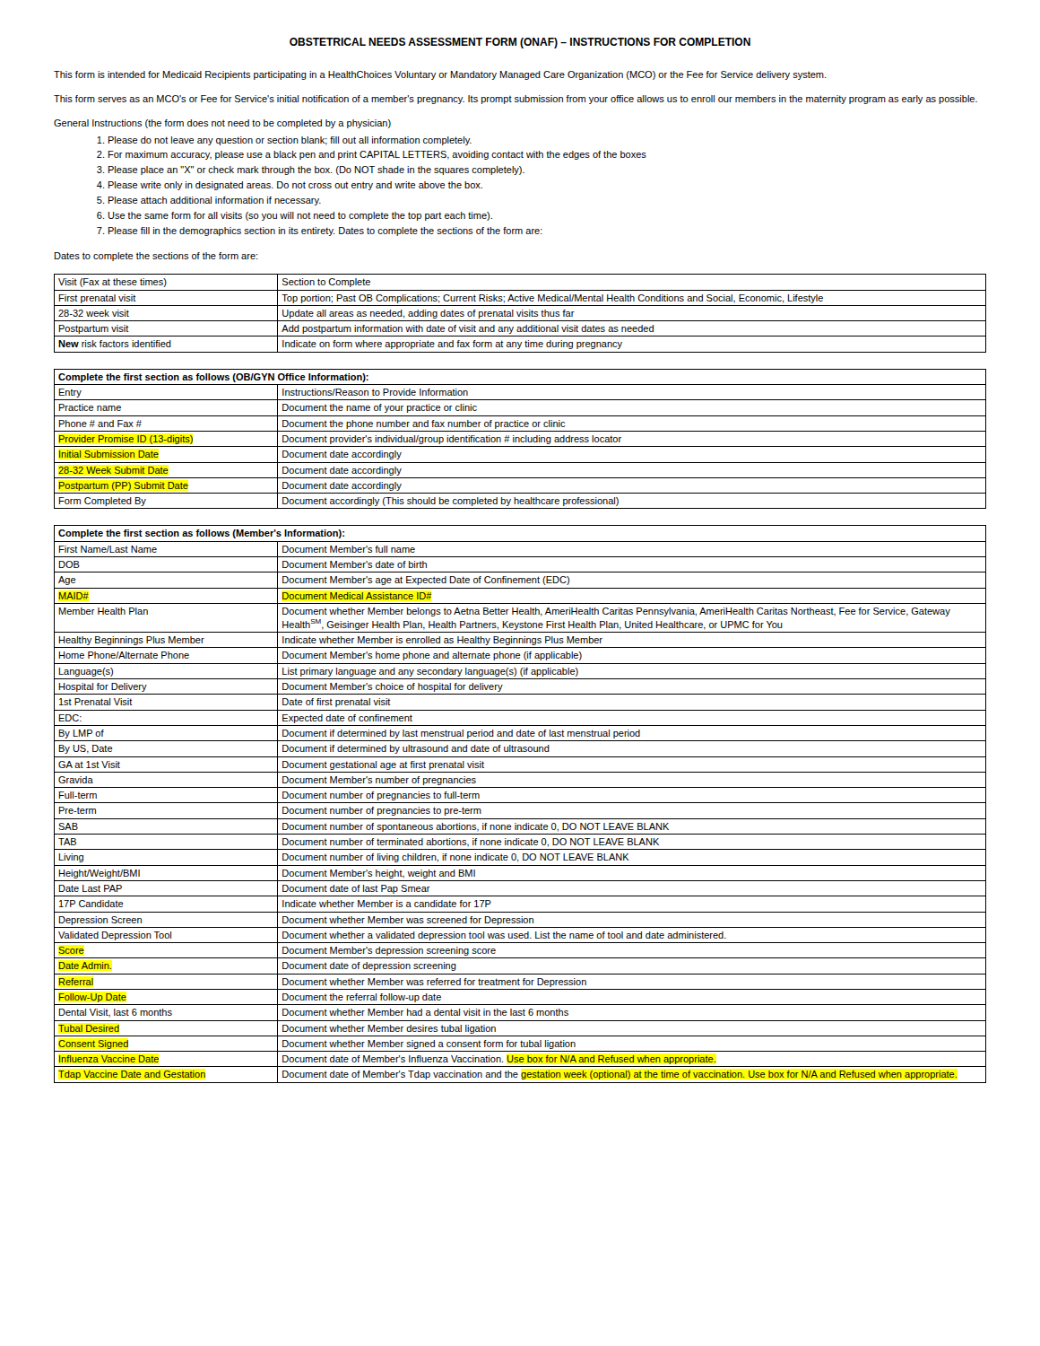OBSTETRICAL NEEDS ASSESSMENT FORM (ONAF) – INSTRUCTIONS FOR COMPLETION
This form is intended for Medicaid Recipients participating in a HealthChoices Voluntary or Mandatory Managed Care Organization (MCO) or the Fee for Service delivery system.
This form serves as an MCO's or Fee for Service's initial notification of a member's pregnancy. Its prompt submission from your office allows us to enroll our members in the maternity program as early as possible.
General Instructions (the form does not need to be completed by a physician)
Please do not leave any question or section blank; fill out all information completely.
For maximum accuracy, please use a black pen and print CAPITAL LETTERS, avoiding contact with the edges of the boxes
Please place an "X" or check mark through the box. (Do NOT shade in the squares completely).
Please write only in designated areas. Do not cross out entry and write above the box.
Please attach additional information if necessary.
Use the same form for all visits (so you will not need to complete the top part each time).
Please fill in the demographics section in its entirety. Dates to complete the sections of the form are:
Dates to complete the sections of the form are:
| Visit (Fax at these times) | Section to Complete |
| First prenatal visit | Top portion; Past OB Complications; Current Risks; Active Medical/Mental Health Conditions and Social, Economic, Lifestyle |
| 28-32 week visit | Update all areas as needed, adding dates of prenatal visits thus far |
| Postpartum visit | Add postpartum information with date of visit and any additional visit dates as needed |
| New risk factors identified | Indicate on form where appropriate and fax form at any time during pregnancy |
| Complete the first section as follows (OB/GYN Office Information): |
| Entry | Instructions/Reason to Provide Information |
| Practice name | Document the name of your practice or clinic |
| Phone # and Fax # | Document the phone number and fax number of practice or clinic |
| Provider Promise ID (13-digits) | Document provider's individual/group identification # including address locator |
| Initial Submission Date | Document date accordingly |
| 28-32 Week Submit Date | Document date accordingly |
| Postpartum (PP) Submit Date | Document date accordingly |
| Form Completed By | Document accordingly (This should be completed by healthcare professional) |
| Complete the first section as follows (Member's Information): |
| First Name/Last Name | Document Member's full name |
| DOB | Document Member's date of birth |
| Age | Document Member's age at Expected Date of Confinement (EDC) |
| MAID# | Document Medical Assistance ID# |
| Member Health Plan | Document whether Member belongs to Aetna Better Health, AmeriHealth Caritas Pennsylvania, AmeriHealth Caritas Northeast, Fee for Service, Gateway Health SM , Geisinger Health Plan, Health Partners, Keystone First Health Plan, United Healthcare, or UPMC for You |
| Healthy Beginnings Plus Member | Indicate whether Member is enrolled as Healthy Beginnings Plus Member |
| Home Phone/Alternate Phone | Document Member's home phone and alternate phone (if applicable) |
| Language(s) | List primary language and any secondary language(s) (if applicable) |
| Hospital for Delivery | Document Member's choice of hospital for delivery |
| 1st Prenatal Visit | Date of first prenatal visit |
| EDC: | Expected date of confinement |
| By LMP of | Document if determined by last menstrual period and date of last menstrual period |
| By US, Date | Document if determined by ultrasound and date of ultrasound |
| GA at 1st Visit | Document gestational age at first prenatal visit |
| Gravida | Document Member's number of pregnancies |
| Full-term | Document number of pregnancies to full-term |
| Pre-term | Document number of pregnancies to pre-term |
| SAB | Document number of spontaneous abortions, if none indicate 0, DO NOT LEAVE BLANK |
| TAB | Document number of terminated abortions, if none indicate 0, DO NOT LEAVE BLANK |
| Living | Document number of living children, if none indicate 0, DO NOT LEAVE BLANK |
| Height/Weight/BMI | Document Member's height, weight and BMI |
| Date Last PAP | Document date of last Pap Smear |
| 17P Candidate | Indicate whether Member is a candidate for 17P |
| Depression Screen | Document whether Member was screened for Depression |
| Validated Depression Tool | Document whether a validated depression tool was used. List the name of tool and date administered. |
| Score | Document Member's depression screening score |
| Date Admin. | Document date of depression screening |
| Referral | Document whether Member was referred for treatment for Depression |
| Follow-Up Date | Document the referral follow-up date |
| Dental Visit, last 6 months | Document whether Member had a dental visit in the last 6 months |
| Tubal Desired | Document whether Member desires tubal ligation |
| Consent Signed | Document whether Member signed a consent form for tubal ligation |
| Influenza Vaccine Date | Document date of Member's Influenza Vaccination. Use box for N/A and Refused when appropriate. |
| Tdap Vaccine Date and Gestation | Document date of Member's Tdap vaccination and the gestation week (optional) at the time of vaccination. Use box for N/A and Refused when appropriate. |